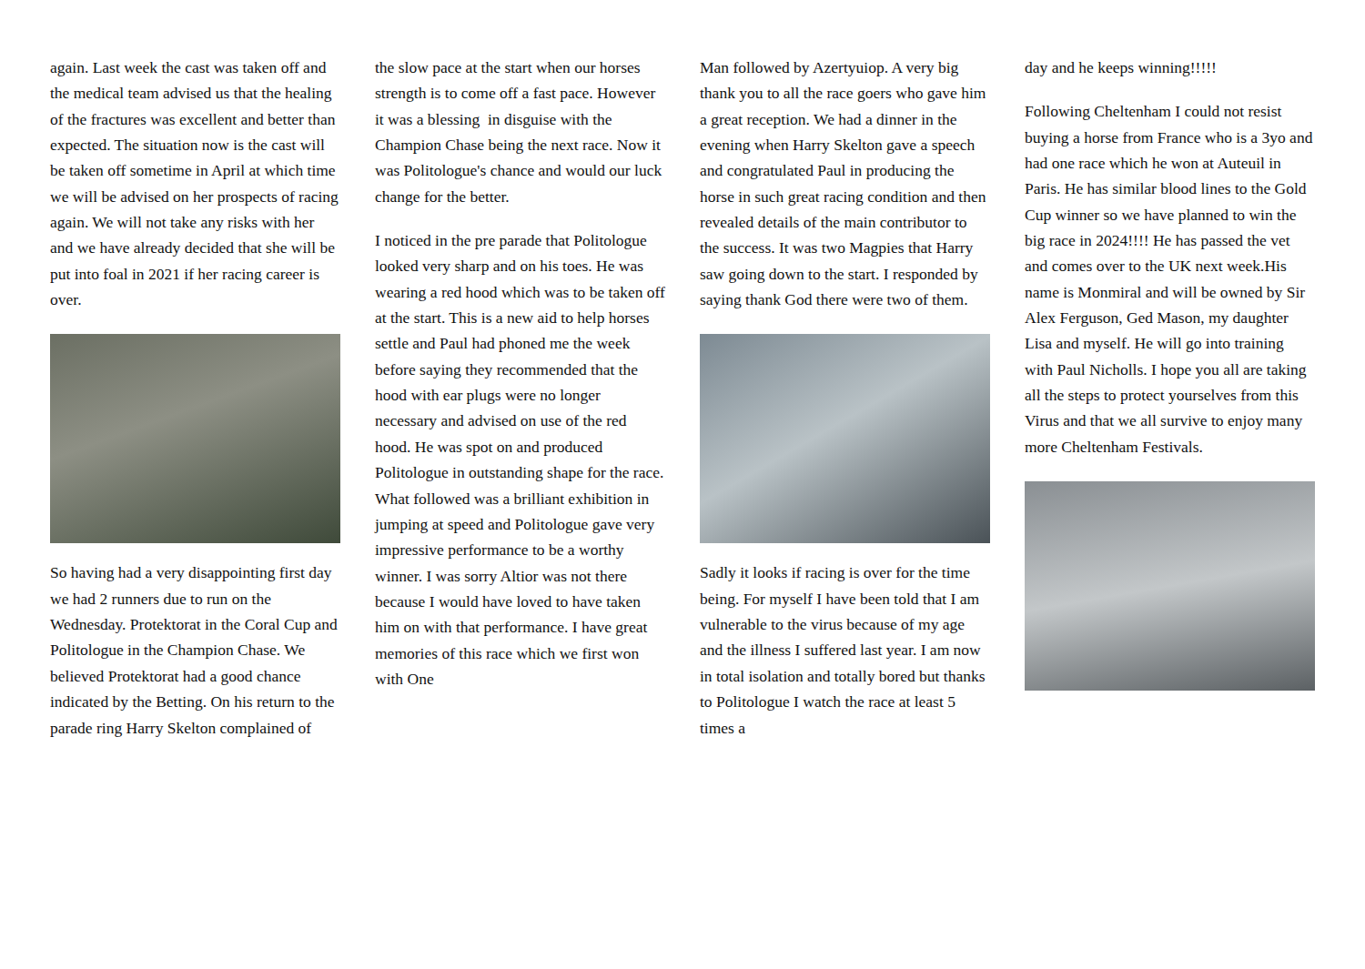again. Last week the cast was taken off and the medical team advised us that the healing of the fractures was excellent and better than expected. The situation now is the cast will be taken off sometime in April at which time we will be advised on her prospects of racing again. We will not take any risks with her and we have already decided that she will be put into foal in 2021 if her racing career is over.
So having had a very disappointing first day we had 2 runners due to run on the Wednesday. Protektorat in the Coral Cup and Politologue in the Champion Chase. We believed Protektorat had a good chance indicated by the Betting. On his return to the parade ring Harry Skelton complained of
the slow pace at the start when our horses strength is to come off a fast pace. However it was a blessing in disguise with the Champion Chase being the next race. Now it was Politologue's chance and would our luck change for the better.
I noticed in the pre parade that Politologue looked very sharp and on his toes. He was wearing a red hood which was to be taken off at the start. This is a new aid to help horses settle and Paul had phoned me the week before saying they recommended that the hood with ear plugs were no longer necessary and advised on use of the red hood. He was spot on and produced Politologue in outstanding shape for the race. What followed was a brilliant exhibition in jumping at speed and Politologue gave very impressive performance to be a worthy winner. I was sorry Altior was not there because I would have loved to have taken him on with that performance. I have great memories of this race which we first won with One
Man followed by Azertyuiop. A very big thank you to all the race goers who gave him a great reception. We had a dinner in the evening when Harry Skelton gave a speech and congratulated Paul in producing the horse in such great racing condition and then revealed details of the main contributor to the success. It was two Magpies that Harry saw going down to the start. I responded by saying thank God there were two of them.
Sadly it looks if racing is over for the time being. For myself I have been told that I am vulnerable to the virus because of my age and the illness I suffered last year. I am now in total isolation and totally bored but thanks to Politologue I watch the race at least 5 times a
day and he keeps winning!!!!!
Following Cheltenham I could not resist buying a horse from France who is a 3yo and had one race which he won at Auteuil in Paris. He has similar blood lines to the Gold Cup winner so we have planned to win the big race in 2024!!!! He has passed the vet and comes over to the UK next week.His name is Monmiral and will be owned by Sir Alex Ferguson, Ged Mason, my daughter Lisa and myself. He will go into training with Paul Nicholls. I hope you all are taking all the steps to protect yourselves from this Virus and that we all survive to enjoy many more Cheltenham Festivals.